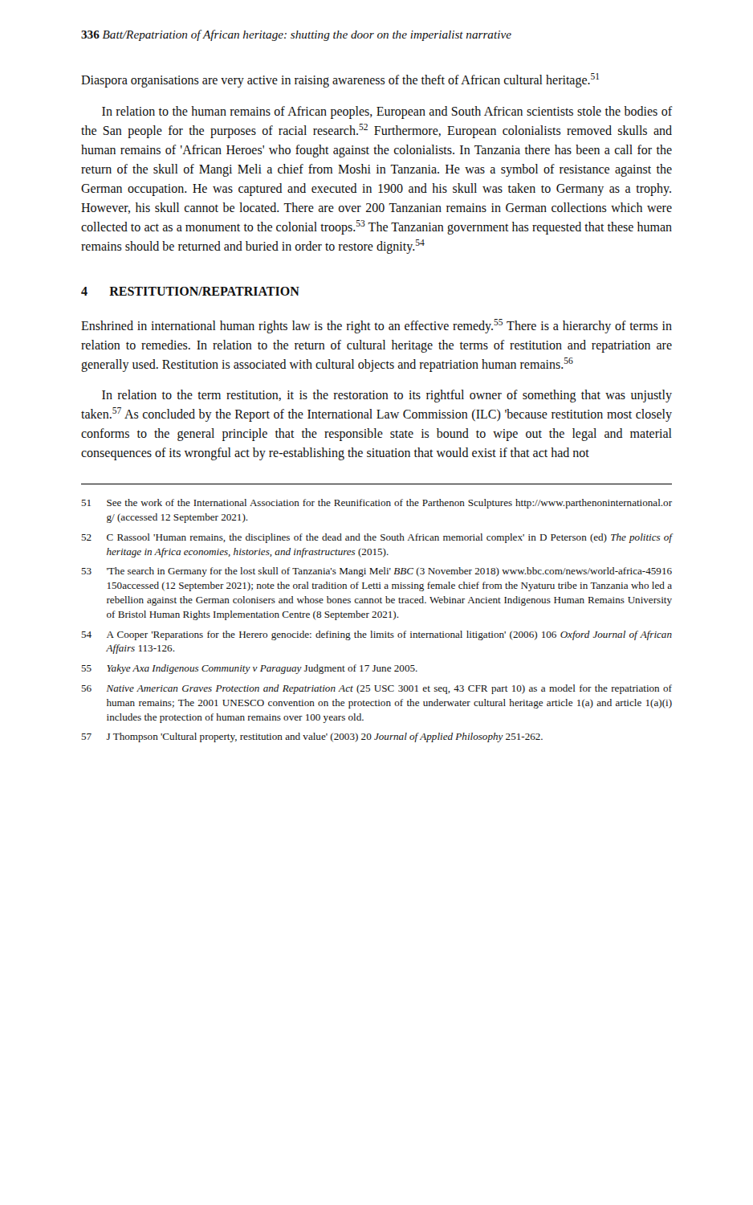336 Batt/Repatriation of African heritage: shutting the door on the imperialist narrative
Diaspora organisations are very active in raising awareness of the theft of African cultural heritage.51
In relation to the human remains of African peoples, European and South African scientists stole the bodies of the San people for the purposes of racial research.52 Furthermore, European colonialists removed skulls and human remains of 'African Heroes' who fought against the colonialists. In Tanzania there has been a call for the return of the skull of Mangi Meli a chief from Moshi in Tanzania. He was a symbol of resistance against the German occupation. He was captured and executed in 1900 and his skull was taken to Germany as a trophy. However, his skull cannot be located. There are over 200 Tanzanian remains in German collections which were collected to act as a monument to the colonial troops.53 The Tanzanian government has requested that these human remains should be returned and buried in order to restore dignity.54
4 RESTITUTION/REPATRIATION
Enshrined in international human rights law is the right to an effective remedy.55 There is a hierarchy of terms in relation to remedies. In relation to the return of cultural heritage the terms of restitution and repatriation are generally used. Restitution is associated with cultural objects and repatriation human remains.56
In relation to the term restitution, it is the restoration to its rightful owner of something that was unjustly taken.57 As concluded by the Report of the International Law Commission (ILC) 'because restitution most closely conforms to the general principle that the responsible state is bound to wipe out the legal and material consequences of its wrongful act by re-establishing the situation that would exist if that act had not
See the work of the International Association for the Reunification of the Parthenon Sculptures http://www.parthenoninternational.org/ (accessed 12 September 2021).
C Rassool 'Human remains, the disciplines of the dead and the South African memorial complex' in D Peterson (ed) The politics of heritage in Africa economies, histories, and infrastructures (2015).
'The search in Germany for the lost skull of Tanzania's Mangi Meli' BBC (3 November 2018) www.bbc.com/news/world-africa-45916150accessed (12 September 2021); note the oral tradition of Letti a missing female chief from the Nyaturu tribe in Tanzania who led a rebellion against the German colonisers and whose bones cannot be traced. Webinar Ancient Indigenous Human Remains University of Bristol Human Rights Implementation Centre (8 September 2021).
A Cooper 'Reparations for the Herero genocide: defining the limits of international litigation' (2006) 106 Oxford Journal of African Affairs 113-126.
Yakye Axa Indigenous Community v Paraguay Judgment of 17 June 2005.
Native American Graves Protection and Repatriation Act (25 USC 3001 et seq, 43 CFR part 10) as a model for the repatriation of human remains; The 2001 UNESCO convention on the protection of the underwater cultural heritage article 1(a) and article 1(a)(i) includes the protection of human remains over 100 years old.
J Thompson 'Cultural property, restitution and value' (2003) 20 Journal of Applied Philosophy 251-262.